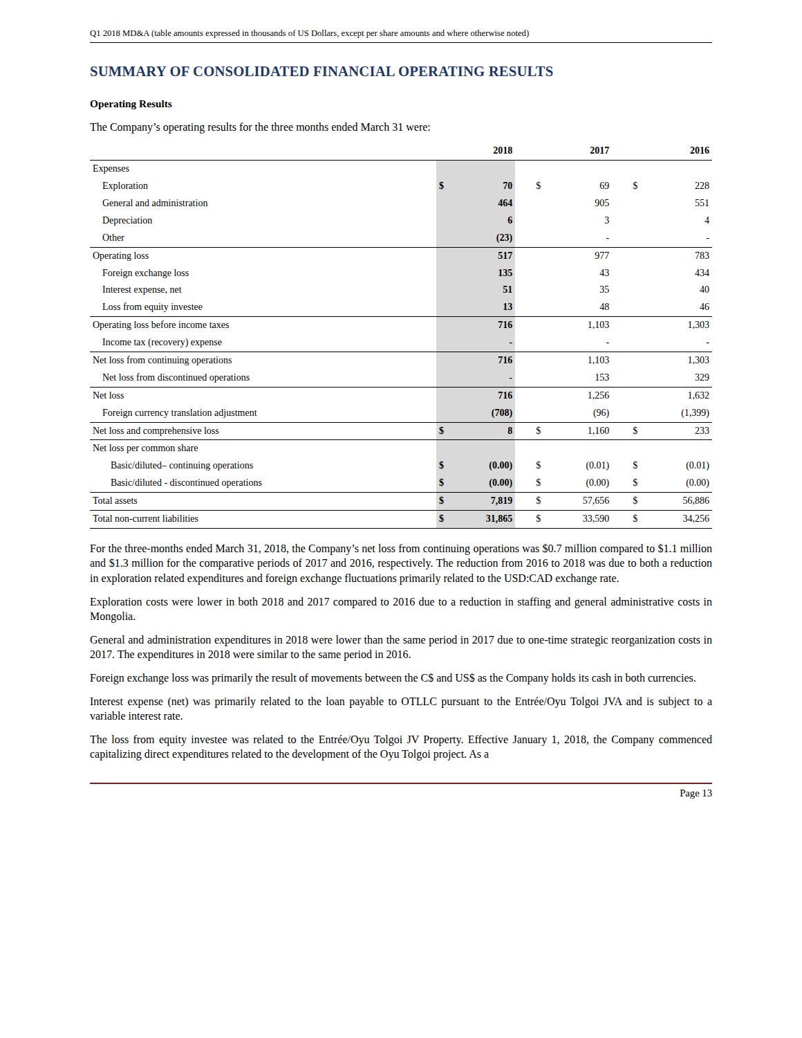Q1 2018 MD&A (table amounts expressed in thousands of US Dollars, except per share amounts and where otherwise noted)
SUMMARY OF CONSOLIDATED FINANCIAL OPERATING RESULTS
Operating Results
The Company’s operating results for the three months ended March 31 were:
| | | 2018 | | 2017 | | 2016 |
| --- | --- | --- | --- | --- | --- | --- |
| Expenses | | | | | | | | |
| Exploration | $ | 70 | | $ | 69 | | $ | 228 |
| General and administration | | 464 | | | 905 | | | 551 |
| Depreciation | | 6 | | | 3 | | | 4 |
| Other | | (23) | | | - | | | - |
| Operating loss | | 517 | | | 977 | | | 783 |
| Foreign exchange loss | | 135 | | | 43 | | | 434 |
| Interest expense, net | | 51 | | | 35 | | | 40 |
| Loss from equity investee | | 13 | | | 48 | | | 46 |
| Operating loss before income taxes | | 716 | | | 1,103 | | | 1,303 |
| Income tax (recovery) expense | | - | | | - | | | - |
| Net loss from continuing operations | | 716 | | | 1,103 | | | 1,303 |
| Net loss from discontinued operations | | - | | | 153 | | | 329 |
| Net loss | | 716 | | | 1,256 | | | 1,632 |
| Foreign currency translation adjustment | | (708) | | | (96) | | | (1,399) |
| Net loss and comprehensive loss | $ | 8 | | $ | 1,160 | | $ | 233 |
| Net loss per common share | | | | | | | | |
| Basic/diluted– continuing operations | $ | (0.00) | | $ | (0.01) | | $ | (0.01) |
| Basic/diluted - discontinued operations | $ | (0.00) | | $ | (0.00) | | $ | (0.00) |
| Total assets | $ | 7,819 | | $ | 57,656 | | $ | 56,886 |
| Total non-current liabilities | $ | 31,865 | | $ | 33,590 | | $ | 34,256 |
For the three-months ended March 31, 2018, the Company’s net loss from continuing operations was $0.7 million compared to $1.1 million and $1.3 million for the comparative periods of 2017 and 2016, respectively. The reduction from 2016 to 2018 was due to both a reduction in exploration related expenditures and foreign exchange fluctuations primarily related to the USD:CAD exchange rate.
Exploration costs were lower in both 2018 and 2017 compared to 2016 due to a reduction in staffing and general administrative costs in Mongolia.
General and administration expenditures in 2018 were lower than the same period in 2017 due to one-time strategic reorganization costs in 2017. The expenditures in 2018 were similar to the same period in 2016.
Foreign exchange loss was primarily the result of movements between the C$ and US$ as the Company holds its cash in both currencies.
Interest expense (net) was primarily related to the loan payable to OTLLC pursuant to the Entrée/Oyu Tolgoi JVA and is subject to a variable interest rate.
The loss from equity investee was related to the Entrée/Oyu Tolgoi JV Property. Effective January 1, 2018, the Company commenced capitalizing direct expenditures related to the development of the Oyu Tolgoi project. As a
Page 13